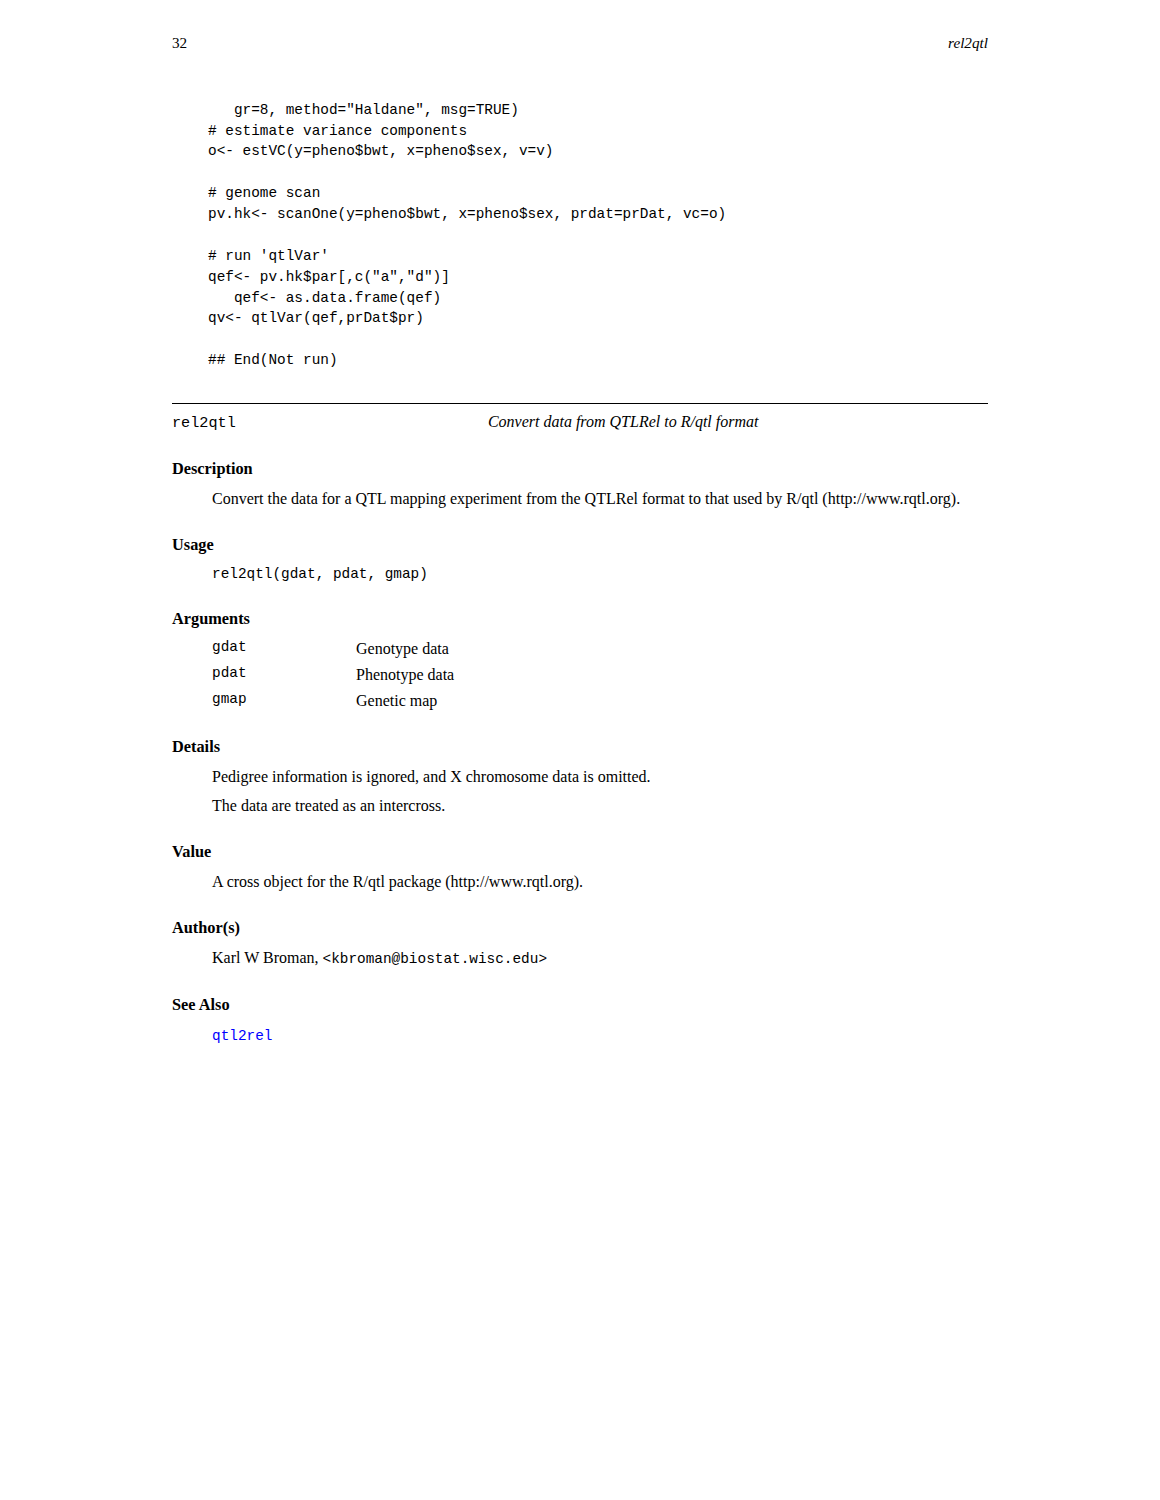32 rel2qtl
   gr=8, method="Haldane", msg=TRUE)
# estimate variance components
o<- estVC(y=pheno$bwt, x=pheno$sex, v=v)

# genome scan
pv.hk<- scanOne(y=pheno$bwt, x=pheno$sex, prdat=prDat, vc=o)

# run 'qtlVar'
qef<- pv.hk$par[,c("a","d")]
   qef<- as.data.frame(qef)
qv<- qtlVar(qef,prDat$pr)

## End(Not run)
rel2qtl Convert data from QTLRel to R/qtl format
Description
Convert the data for a QTL mapping experiment from the QTLRel format to that used by R/qtl (http://www.rqtl.org).
Usage
rel2qtl(gdat, pdat, gmap)
Arguments
gdat
Genotype data
pdat
Phenotype data
gmap
Genetic map
Details
Pedigree information is ignored, and X chromosome data is omitted.
The data are treated as an intercross.
Value
A cross object for the R/qtl package (http://www.rqtl.org).
Author(s)
Karl W Broman, <kbroman@biostat.wisc.edu>
See Also
qtl2rel